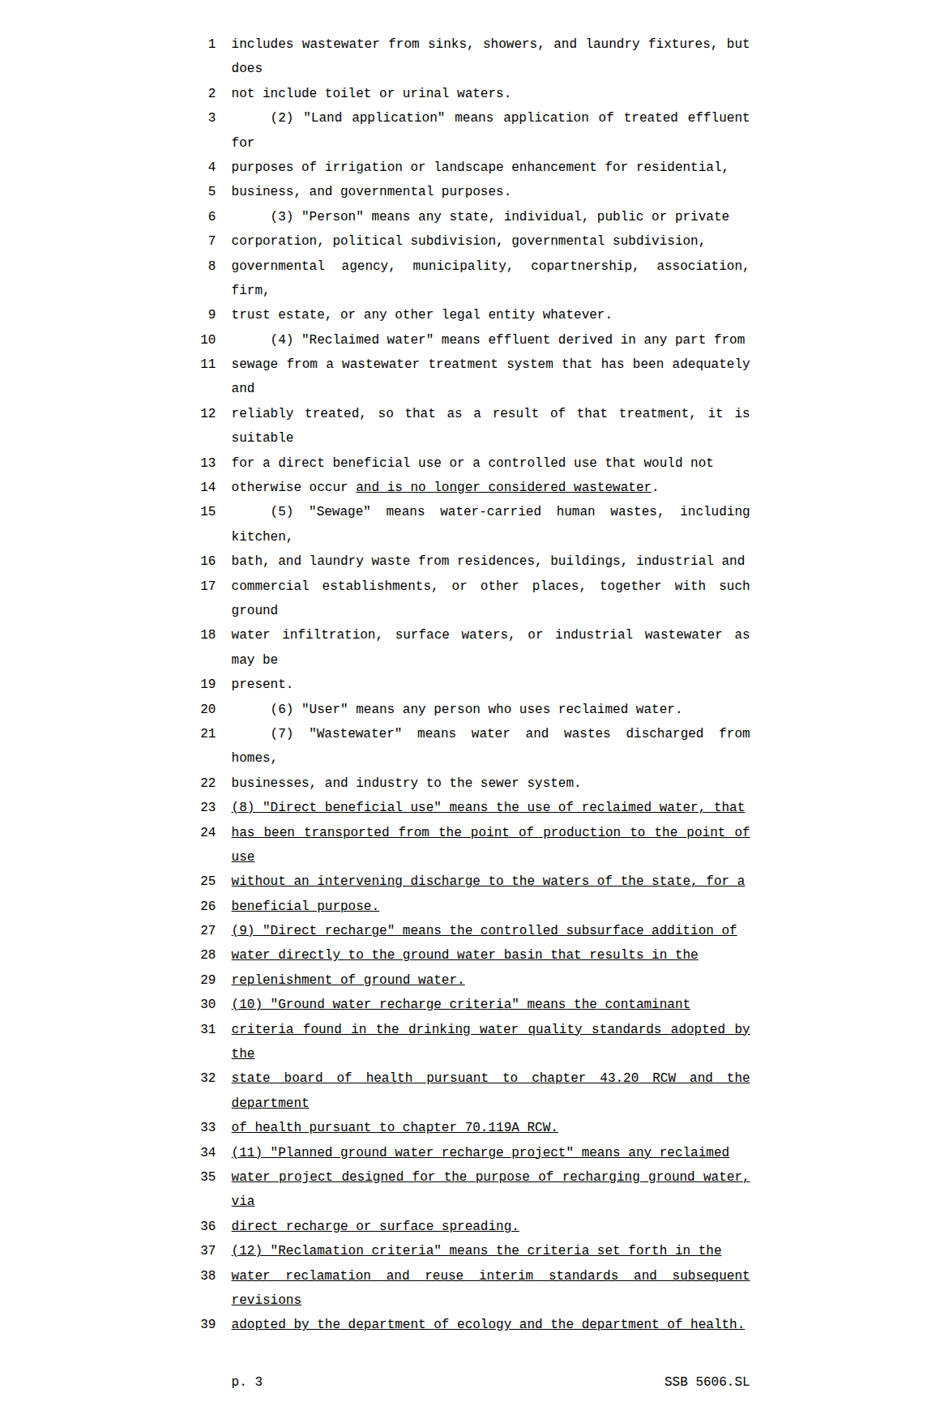includes wastewater from sinks, showers, and laundry fixtures, but does
not include toilet or urinal waters.
(2) "Land application" means application of treated effluent for
purposes of irrigation or landscape enhancement for residential,
business, and governmental purposes.
(3) "Person" means any state, individual, public or private
corporation, political subdivision, governmental subdivision,
governmental agency, municipality, copartnership, association, firm,
trust estate, or any other legal entity whatever.
(4) "Reclaimed water" means effluent derived in any part from
sewage from a wastewater treatment system that has been adequately and
reliably treated, so that as a result of that treatment, it is suitable
for a direct beneficial use or a controlled use that would not
otherwise occur and is no longer considered wastewater.
(5) "Sewage" means water-carried human wastes, including kitchen,
bath, and laundry waste from residences, buildings, industrial and
commercial establishments, or other places, together with such ground
water infiltration, surface waters, or industrial wastewater as may be
present.
(6) "User" means any person who uses reclaimed water.
(7) "Wastewater" means water and wastes discharged from homes,
businesses, and industry to the sewer system.
(8) "Direct beneficial use" means the use of reclaimed water, that
has been transported from the point of production to the point of use
without an intervening discharge to the waters of the state, for a
beneficial purpose.
(9) "Direct recharge" means the controlled subsurface addition of
water directly to the ground water basin that results in the
replenishment of ground water.
(10) "Ground water recharge criteria" means the contaminant
criteria found in the drinking water quality standards adopted by the
state board of health pursuant to chapter 43.20 RCW and the department
of health pursuant to chapter 70.119A RCW.
(11) "Planned ground water recharge project" means any reclaimed
water project designed for the purpose of recharging ground water, via
direct recharge or surface spreading.
(12) "Reclamation criteria" means the criteria set forth in the
water reclamation and reuse interim standards and subsequent revisions
adopted by the department of ecology and the department of health.
p. 3 SSB 5606.SL